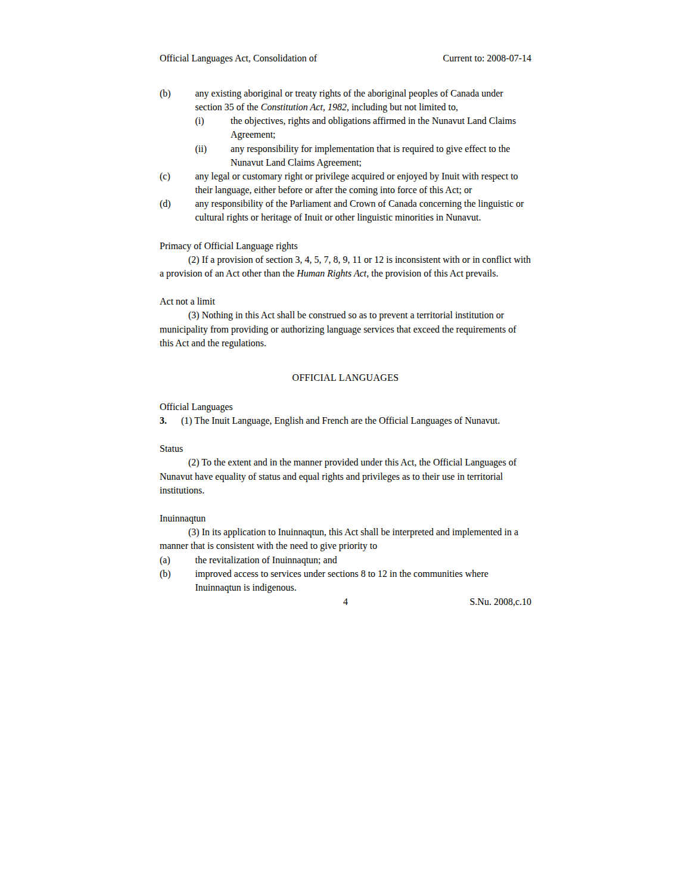Official Languages Act, Consolidation of
Current to: 2008-07-14
| (b) | any existing aboriginal or treaty rights of the aboriginal peoples of Canada under section 35 of the Constitution Act, 1982 , including but not limited to, / (i) / the objectives, rights and obligations affirmed in the Nunavut Land Claims Agreement; / / (ii) / any responsibility for implementation that is required to give effect to the Nunavut Land Claims Agreement; / |
| (c) | any legal or customary right or privilege acquired or enjoyed by Inuit with respect to their language, either before or after the coming into force of this Act; or |
| (d) | any responsibility of the Parliament and Crown of Canada concerning the linguistic or cultural rights or heritage of Inuit or other linguistic minorities in Nunavut. |
Primacy of Official Language rights
(2) If a provision of section 3, 4, 5, 7, 8, 9, 11 or 12 is inconsistent with or in conflict with a provision of an Act other than the Human Rights Act, the provision of this Act prevails.
Act not a limit
(3) Nothing in this Act shall be construed so as to prevent a territorial institution or municipality from providing or authorizing language services that exceed the requirements of this Act and the regulations.
OFFICIAL LANGUAGES
Official Languages
3. (1) The Inuit Language, English and French are the Official Languages of Nunavut.
Status
(2) To the extent and in the manner provided under this Act, the Official Languages of Nunavut have equality of status and equal rights and privileges as to their use in territorial institutions.
Inuinnaqtun
(3) In its application to Inuinnaqtun, this Act shall be interpreted and implemented in a manner that is consistent with the need to give priority to
| (a) | the revitalization of Inuinnaqtun; and |
| (b) | improved access to services under sections 8 to 12 in the communities where Inuinnaqtun is indigenous. |
4 S.Nu. 2008,c.10